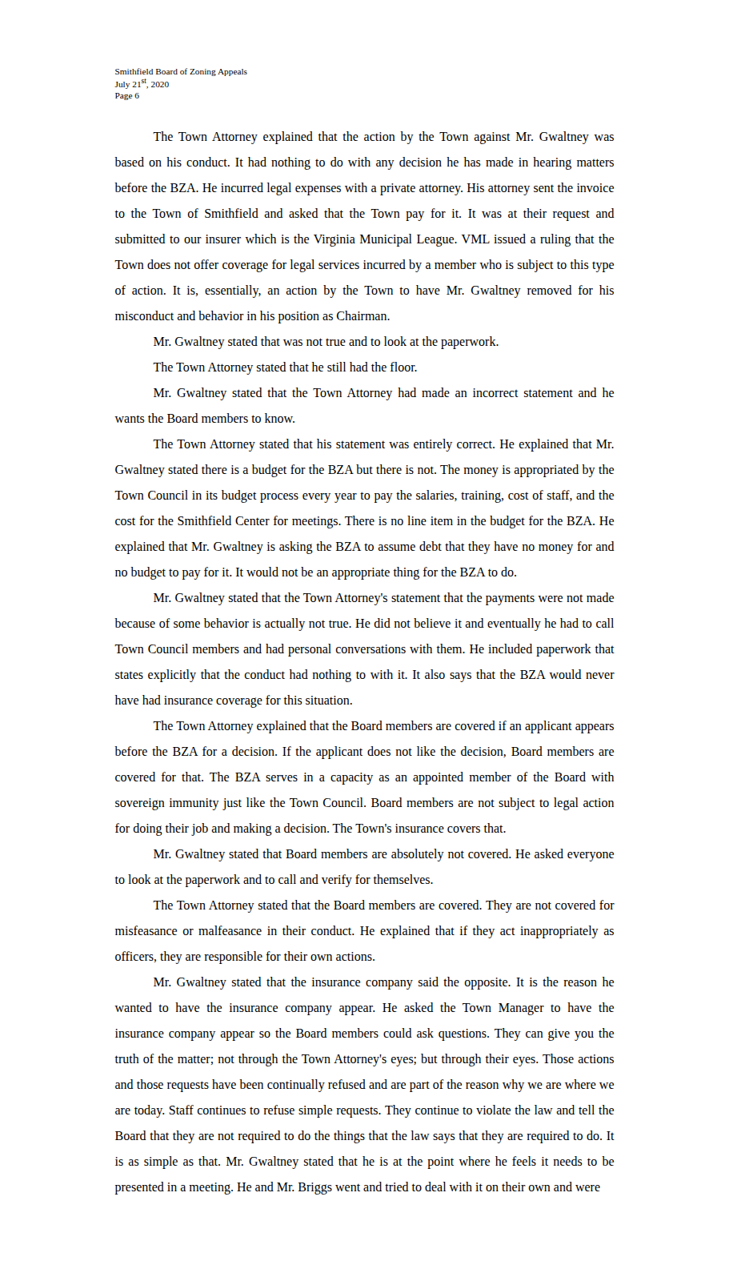Smithfield Board of Zoning Appeals
July 21st, 2020
Page 6
The Town Attorney explained that the action by the Town against Mr. Gwaltney was based on his conduct. It had nothing to do with any decision he has made in hearing matters before the BZA. He incurred legal expenses with a private attorney. His attorney sent the invoice to the Town of Smithfield and asked that the Town pay for it. It was at their request and submitted to our insurer which is the Virginia Municipal League. VML issued a ruling that the Town does not offer coverage for legal services incurred by a member who is subject to this type of action. It is, essentially, an action by the Town to have Mr. Gwaltney removed for his misconduct and behavior in his position as Chairman.
Mr. Gwaltney stated that was not true and to look at the paperwork.
The Town Attorney stated that he still had the floor.
Mr. Gwaltney stated that the Town Attorney had made an incorrect statement and he wants the Board members to know.
The Town Attorney stated that his statement was entirely correct. He explained that Mr. Gwaltney stated there is a budget for the BZA but there is not. The money is appropriated by the Town Council in its budget process every year to pay the salaries, training, cost of staff, and the cost for the Smithfield Center for meetings. There is no line item in the budget for the BZA. He explained that Mr. Gwaltney is asking the BZA to assume debt that they have no money for and no budget to pay for it. It would not be an appropriate thing for the BZA to do.
Mr. Gwaltney stated that the Town Attorney's statement that the payments were not made because of some behavior is actually not true. He did not believe it and eventually he had to call Town Council members and had personal conversations with them. He included paperwork that states explicitly that the conduct had nothing to with it. It also says that the BZA would never have had insurance coverage for this situation.
The Town Attorney explained that the Board members are covered if an applicant appears before the BZA for a decision. If the applicant does not like the decision, Board members are covered for that. The BZA serves in a capacity as an appointed member of the Board with sovereign immunity just like the Town Council. Board members are not subject to legal action for doing their job and making a decision. The Town's insurance covers that.
Mr. Gwaltney stated that Board members are absolutely not covered. He asked everyone to look at the paperwork and to call and verify for themselves.
The Town Attorney stated that the Board members are covered. They are not covered for misfeasance or malfeasance in their conduct. He explained that if they act inappropriately as officers, they are responsible for their own actions.
Mr. Gwaltney stated that the insurance company said the opposite. It is the reason he wanted to have the insurance company appear. He asked the Town Manager to have the insurance company appear so the Board members could ask questions. They can give you the truth of the matter; not through the Town Attorney's eyes; but through their eyes. Those actions and those requests have been continually refused and are part of the reason why we are where we are today. Staff continues to refuse simple requests. They continue to violate the law and tell the Board that they are not required to do the things that the law says that they are required to do. It is as simple as that. Mr. Gwaltney stated that he is at the point where he feels it needs to be presented in a meeting. He and Mr. Briggs went and tried to deal with it on their own and were